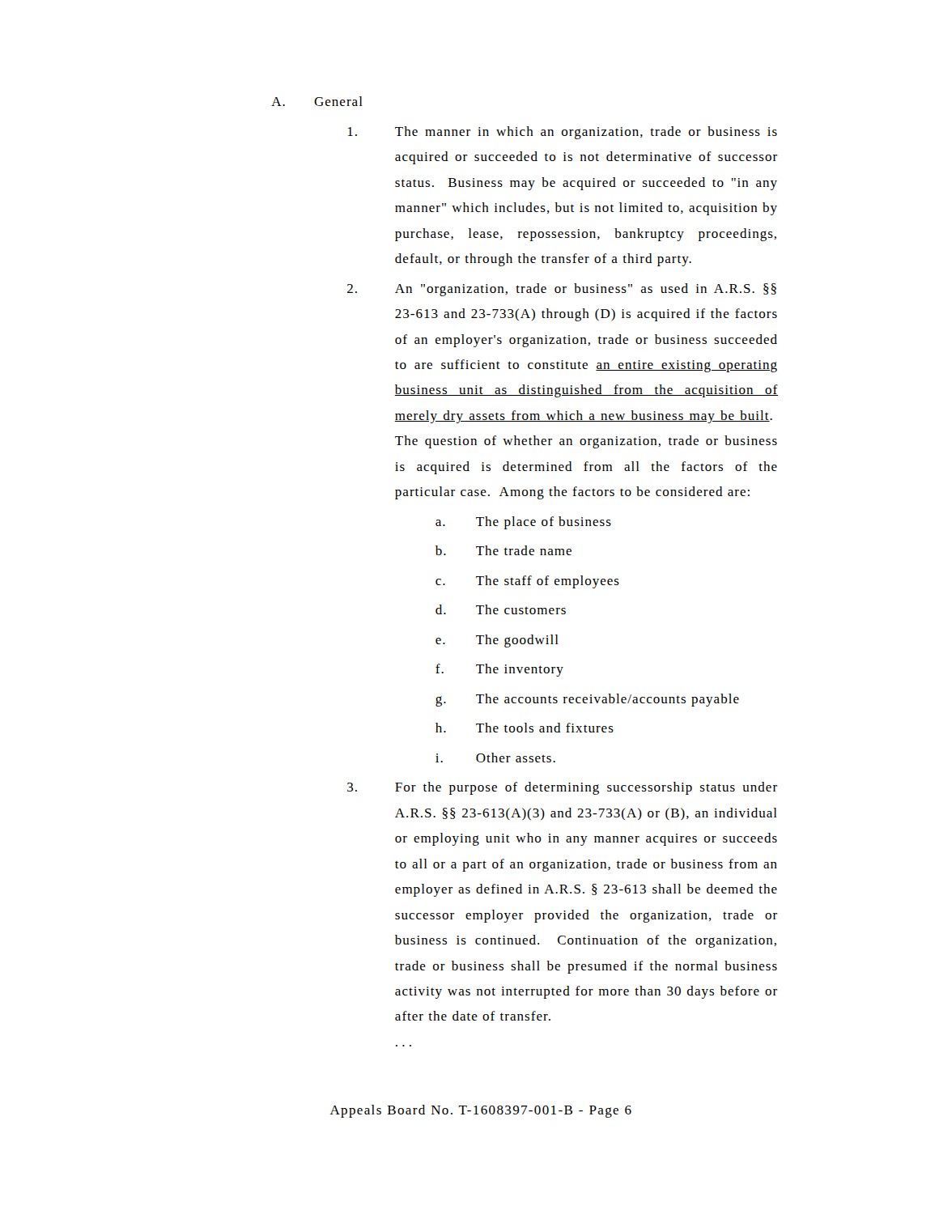| A. | General / 1. / The manner in which an organization, trade or business is acquired or succeeded to is not determinative of successor status. Business may be acquired or succeeded to "in any manner" which includes, but is not limited to, acquisition by purchase, lease, repossession, bankruptcy proceedings, default, or through the transfer of a third party. / / 2. / An "organization, trade or business" as used in A.R.S. §§ 23-613 and 23-733(A) through (D) is acquired if the factors of an employer's organization, trade or business succeeded to are sufficient to constitute an entire existing operating business unit as distinguished from the acquisition of merely dry assets from which a new business may be built . The question of whether an organization, trade or business is acquired is determined from all the factors of the particular case. Among the factors to be considered are: / a. / The place of business / / b. / The trade name / / c. / The staff of employees / / d. / The customers / / e. / The goodwill / / f. / The inventory / / g. / The accounts receivable/accounts payable / / h. / The tools and fixtures / / i. / Other assets. / / / 3. / For the purpose of determining successorship status under A.R.S. §§ 23-613(A)(3) and 23-733(A) or (B), an individual or employing unit who in any manner acquires or succeeds to all or a part of an organization, trade or business from an employer as defined in A.R.S. § 23-613 shall be deemed the successor employer provided the organization, trade or business is continued. Continuation of the organization, trade or business shall be presumed if the normal business activity was not interrupted for more than 30 days before or after the date of transfer. ... / |
Appeals Board No. T-1608397-001-B - Page 6